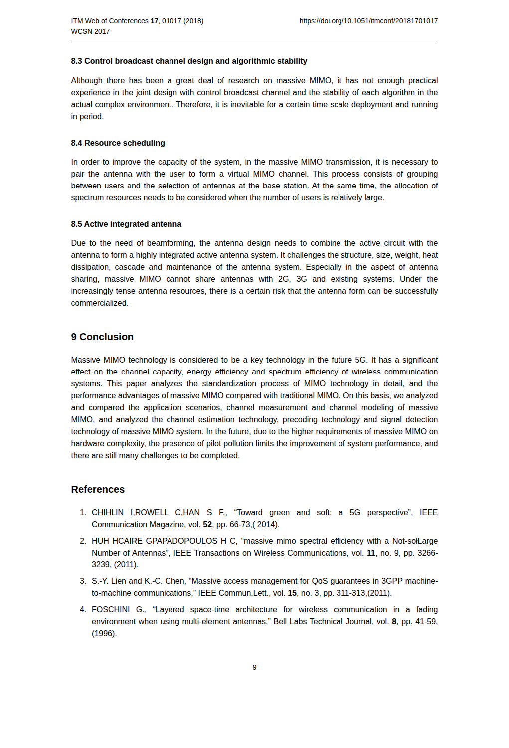ITM Web of Conferences 17, 01017 (2018)
WCSN 2017
https://doi.org/10.1051/itmconf/20181701017
8.3 Control broadcast channel design and algorithmic stability
Although there has been a great deal of research on massive MIMO, it has not enough practical experience in the joint design with control broadcast channel and the stability of each algorithm in the actual complex environment. Therefore, it is inevitable for a certain time scale deployment and running in period.
8.4 Resource scheduling
In order to improve the capacity of the system, in the massive MIMO transmission, it is necessary to pair the antenna with the user to form a virtual MIMO channel. This process consists of grouping between users and the selection of antennas at the base station. At the same time, the allocation of spectrum resources needs to be considered when the number of users is relatively large.
8.5 Active integrated antenna
Due to the need of beamforming, the antenna design needs to combine the active circuit with the antenna to form a highly integrated active antenna system. It challenges the structure, size, weight, heat dissipation, cascade and maintenance of the antenna system. Especially in the aspect of antenna sharing, massive MIMO cannot share antennas with 2G, 3G and existing systems. Under the increasingly tense antenna resources, there is a certain risk that the antenna form can be successfully commercialized.
9 Conclusion
Massive MIMO technology is considered to be a key technology in the future 5G. It has a significant effect on the channel capacity, energy efficiency and spectrum efficiency of wireless communication systems. This paper analyzes the standardization process of MIMO technology in detail, and the performance advantages of massive MIMO compared with traditional MIMO. On this basis, we analyzed and compared the application scenarios, channel measurement and channel modeling of massive MIMO, and analyzed the channel estimation technology, precoding technology and signal detection technology of massive MIMO system. In the future, due to the higher requirements of massive MIMO on hardware complexity, the presence of pilot pollution limits the improvement of system performance, and there are still many challenges to be completed.
References
CHIHLIN I,ROWELL C,HAN S F., “Toward green and soft: a 5G perspective”, IEEE Communication Magazine, vol. 52, pp. 66-73,( 2014).
HUH HCAIRE GPAPADOPOULOS H C, “massive mimo spectral efficiency with a Not-sołLarge Number of Antennas”, IEEE Transactions on Wireless Communications, vol. 11, no. 9, pp. 3266-3239, (2011).
S.-Y. Lien and K.-C. Chen, “Massive access management for QoS guarantees in 3GPP machine-to-machine communications,” IEEE Commun.Lett., vol. 15, no. 3, pp. 311-313,(2011).
FOSCHINI G., “Layered space-time architecture for wireless communication in a fading environment when using multi-element antennas,” Bell Labs Technical Journal, vol. 8, pp. 41-59, (1996).
9